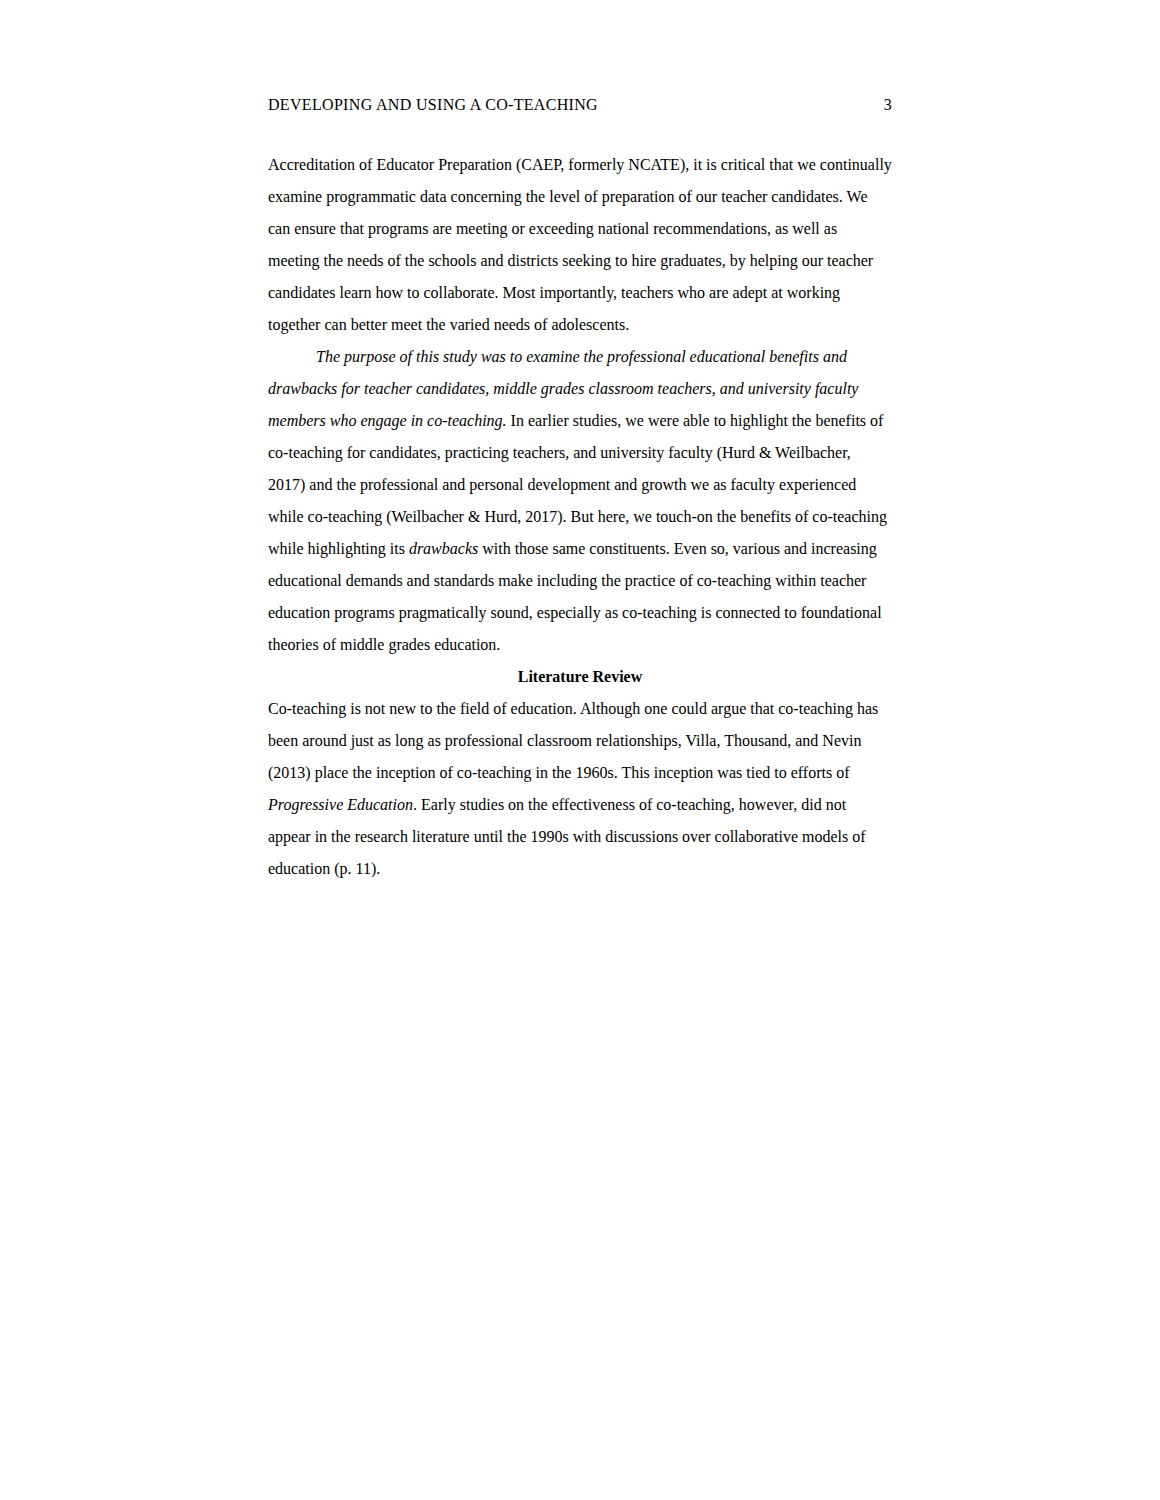Developing and Using a Co-Teaching 3
Accreditation of Educator Preparation (CAEP, formerly NCATE), it is critical that we continually examine programmatic data concerning the level of preparation of our teacher candidates. We can ensure that programs are meeting or exceeding national recommendations, as well as meeting the needs of the schools and districts seeking to hire graduates, by helping our teacher candidates learn how to collaborate. Most importantly, teachers who are adept at working together can better meet the varied needs of adolescents.
The purpose of this study was to examine the professional educational benefits and drawbacks for teacher candidates, middle grades classroom teachers, and university faculty members who engage in co-teaching. In earlier studies, we were able to highlight the benefits of co-teaching for candidates, practicing teachers, and university faculty (Hurd & Weilbacher, 2017) and the professional and personal development and growth we as faculty experienced while co-teaching (Weilbacher & Hurd, 2017). But here, we touch-on the benefits of co-teaching while highlighting its drawbacks with those same constituents. Even so, various and increasing educational demands and standards make including the practice of co-teaching within teacher education programs pragmatically sound, especially as co-teaching is connected to foundational theories of middle grades education.
Literature Review
Co-teaching is not new to the field of education. Although one could argue that co-teaching has been around just as long as professional classroom relationships, Villa, Thousand, and Nevin (2013) place the inception of co-teaching in the 1960s. This inception was tied to efforts of Progressive Education. Early studies on the effectiveness of co-teaching, however, did not appear in the research literature until the 1990s with discussions over collaborative models of education (p. 11).